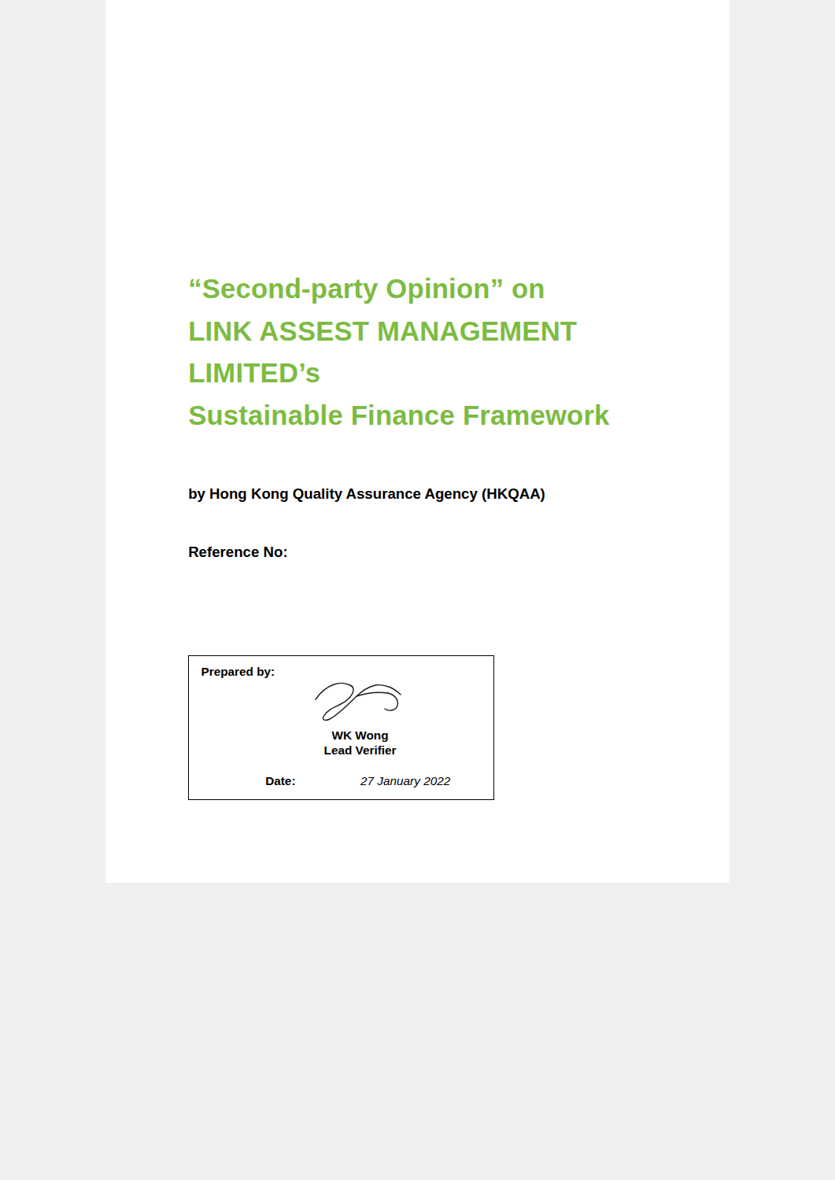“Second-party Opinion” on LINK ASSEST MANAGEMENT LIMITED’s Sustainable Finance Framework
by Hong Kong Quality Assurance Agency (HKQAA)
Reference No:
Prepared by:
WK Wong
Lead Verifier
Date: 27 January 2022